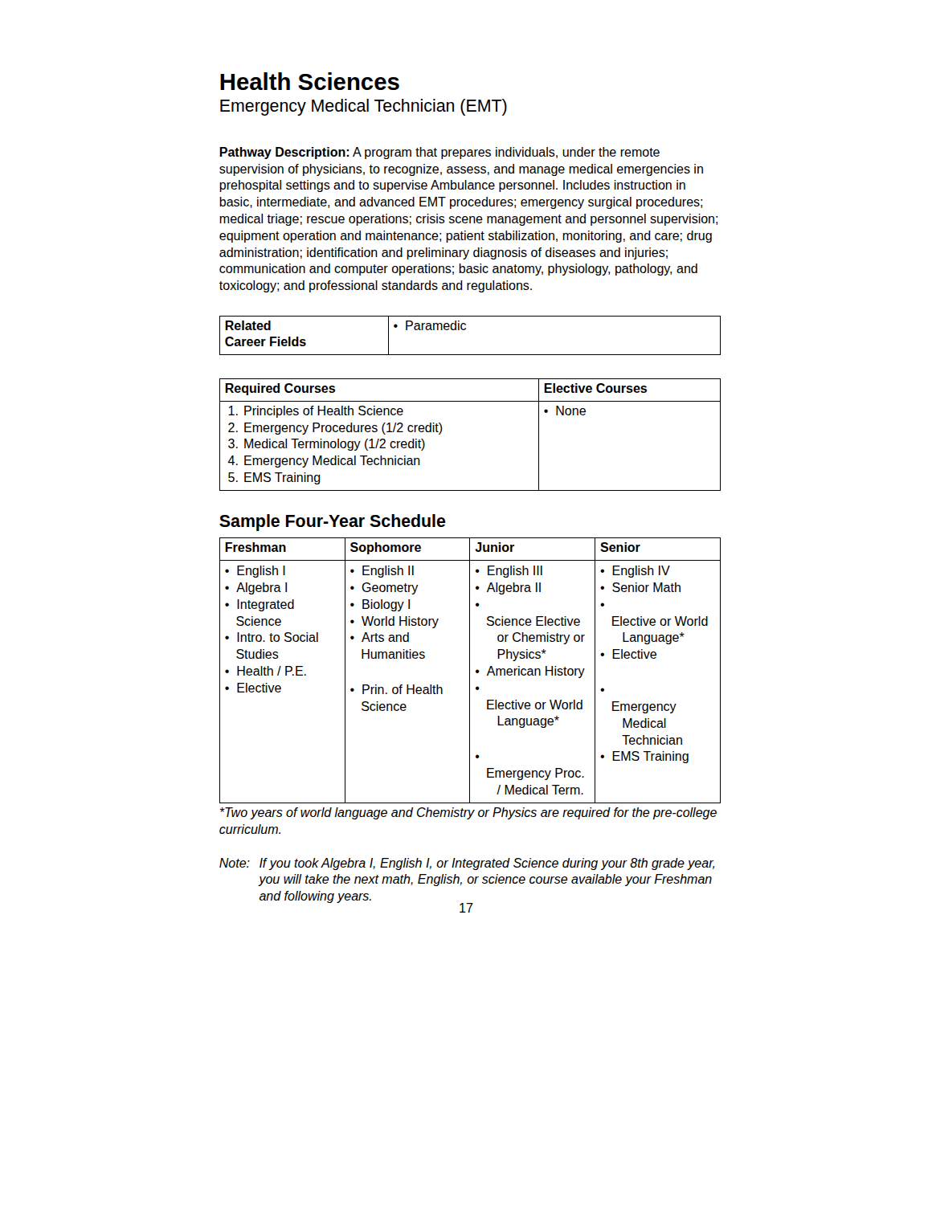Health Sciences
Emergency Medical Technician (EMT)
Pathway Description: A program that prepares individuals, under the remote supervision of physicians, to recognize, assess, and manage medical emergencies in prehospital settings and to supervise Ambulance personnel. Includes instruction in basic, intermediate, and advanced EMT procedures; emergency surgical procedures; medical triage; rescue operations; crisis scene management and personnel supervision; equipment operation and maintenance; patient stabilization, monitoring, and care; drug administration; identification and preliminary diagnosis of diseases and injuries; communication and computer operations; basic anatomy, physiology, pathology, and toxicology; and professional standards and regulations.
| Related Career Fields | Paramedic |
| Required Courses | Elective Courses |
| --- | --- |
| Principles of Health Science Emergency Procedures (1/2 credit) Medical Terminology (1/2 credit) Emergency Medical Technician EMS Training | None |
Sample Four-Year Schedule
| Freshman | Sophomore | Junior | Senior |
| --- | --- | --- | --- |
| English I Algebra I Integrated Science Intro. to Social Studies Health / P.E. Elective | English II Geometry Biology I World History Arts and Humanities Prin. of Health Science | English III Algebra II Science Elective or Chemistry or Physics* American History Elective or World Language* Emergency Proc. / Medical Term. | English IV Senior Math Elective or World Language* Elective Emergency Medical Technician EMS Training |
*Two years of world language and Chemistry or Physics are required for the pre-college curriculum.
Note:
If you took Algebra I, English I, or Integrated Science during your 8th grade year, you will take the next math, English, or science course available your Freshman and following years.
17